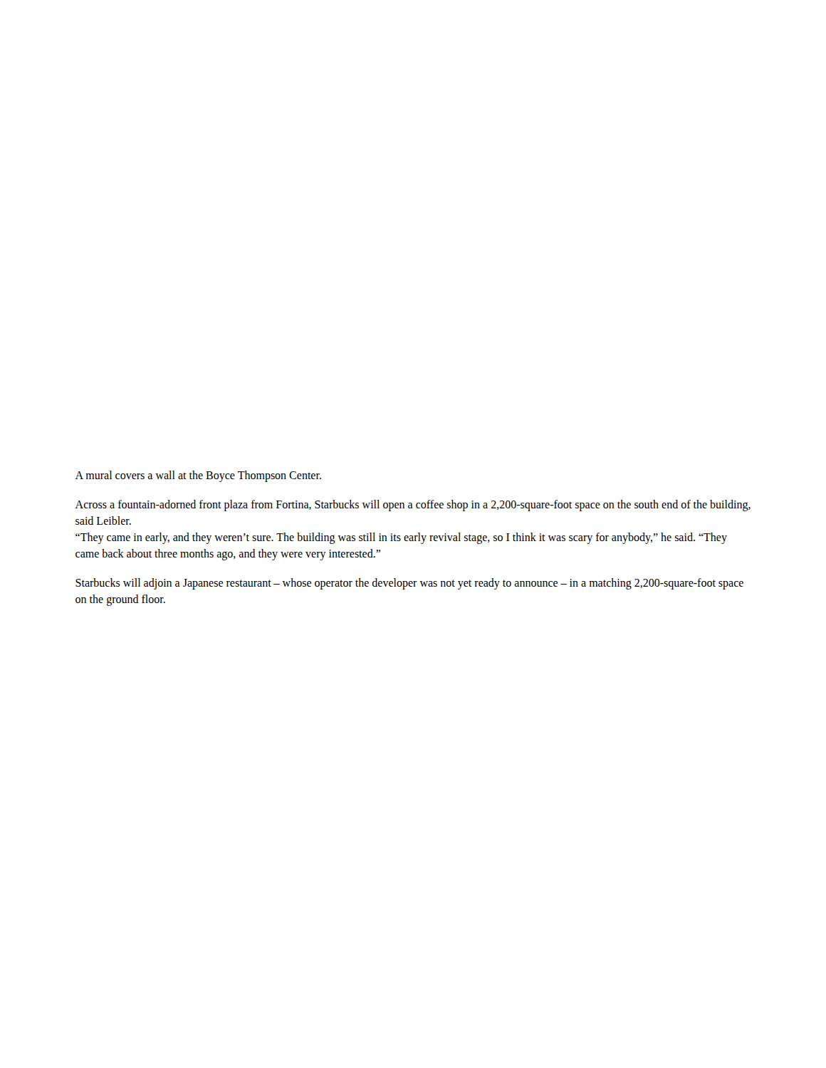A mural covers a wall at the Boyce Thompson Center.
Across a fountain-adorned front plaza from Fortina, Starbucks will open a coffee shop in a 2,200-square-foot space on the south end of the building, said Leibler.
“They came in early, and they weren’t sure. The building was still in its early revival stage, so I think it was scary for anybody,” he said. “They came back about three months ago, and they were very interested.”
Starbucks will adjoin a Japanese restaurant – whose operator the developer was not yet ready to announce – in a matching 2,200-square-foot space on the ground floor.